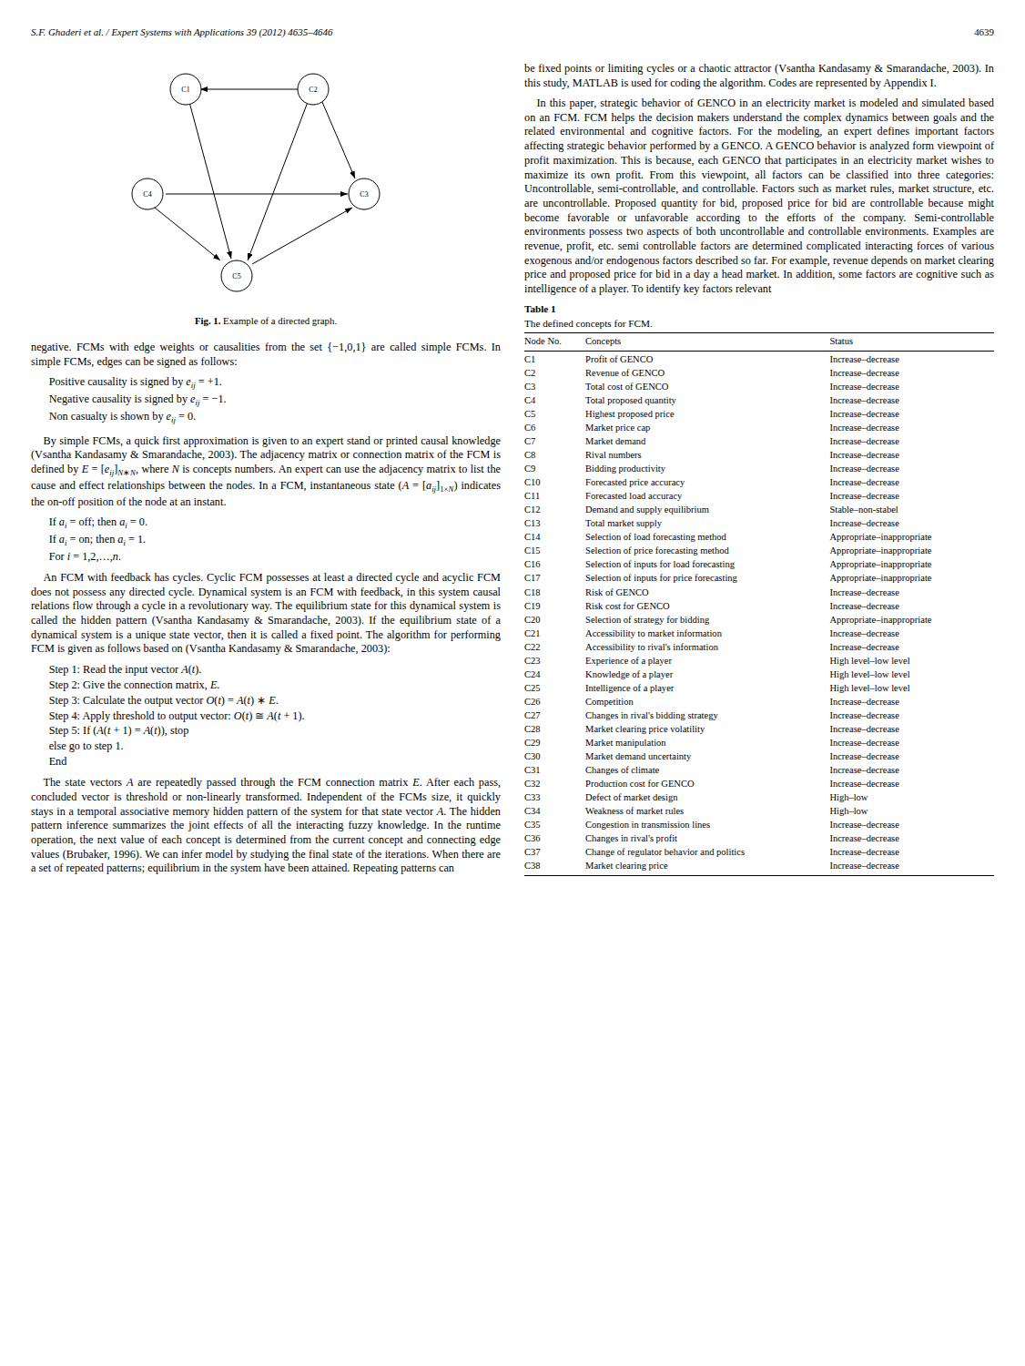S.F. Ghaderi et al. / Expert Systems with Applications 39 (2012) 4635–4646 4639
C1 C2 C4 C3 C5
Fig. 1. Example of a directed graph.
negative. FCMs with edge weights or causalities from the set {−1,0,1} are called simple FCMs. In simple FCMs, edges can be signed as follows:
Positive causality is signed by eij = +1.
Negative causality is signed by eij = −1.
Non casualty is shown by eij = 0.
By simple FCMs, a quick first approximation is given to an expert stand or printed causal knowledge (Vsantha Kandasamy & Smarandache, 2003). The adjacency matrix or connection matrix of the FCM is defined by E = [eij]N∗N, where N is concepts numbers. An expert can use the adjacency matrix to list the cause and effect relationships between the nodes. In a FCM, instantaneous state (A = [aij]1×N) indicates the on-off position of the node at an instant.
If ai = off; then ai = 0.
If ai = on; then ai = 1.
For i = 1,2,…,n.
An FCM with feedback has cycles. Cyclic FCM possesses at least a directed cycle and acyclic FCM does not possess any directed cycle. Dynamical system is an FCM with feedback, in this system causal relations flow through a cycle in a revolutionary way. The equilibrium state for this dynamical system is called the hidden pattern (Vsantha Kandasamy & Smarandache, 2003). If the equilibrium state of a dynamical system is a unique state vector, then it is called a fixed point. The algorithm for performing FCM is given as follows based on (Vsantha Kandasamy & Smarandache, 2003):
Step 1: Read the input vector A(t).
Step 2: Give the connection matrix, E.
Step 3: Calculate the output vector O(t) = A(t) ∗ E.
Step 4: Apply threshold to output vector: O(t) ≅ A(t + 1).
Step 5: If (A(t + 1) = A(t)), stop
else go to step 1.
End
The state vectors A are repeatedly passed through the FCM connection matrix E. After each pass, concluded vector is threshold or non-linearly transformed. Independent of the FCMs size, it quickly stays in a temporal associative memory hidden pattern of the system for that state vector A. The hidden pattern inference summarizes the joint effects of all the interacting fuzzy knowledge. In the runtime operation, the next value of each concept is determined from the current concept and connecting edge values (Brubaker, 1996). We can infer model by studying the final state of the iterations. When there are a set of repeated patterns; equilibrium in the system have been attained. Repeating patterns can
be fixed points or limiting cycles or a chaotic attractor (Vsantha Kandasamy & Smarandache, 2003). In this study, MATLAB is used for coding the algorithm. Codes are represented by Appendix I.
In this paper, strategic behavior of GENCO in an electricity market is modeled and simulated based on an FCM. FCM helps the decision makers understand the complex dynamics between goals and the related environmental and cognitive factors. For the modeling, an expert defines important factors affecting strategic behavior performed by a GENCO. A GENCO behavior is analyzed form viewpoint of profit maximization. This is because, each GENCO that participates in an electricity market wishes to maximize its own profit. From this viewpoint, all factors can be classified into three categories: Uncontrollable, semi-controllable, and controllable. Factors such as market rules, market structure, etc. are uncontrollable. Proposed quantity for bid, proposed price for bid are controllable because might become favorable or unfavorable according to the efforts of the company. Semi-controllable environments possess two aspects of both uncontrollable and controllable environments. Examples are revenue, profit, etc. semi controllable factors are determined complicated interacting forces of various exogenous and/or endogenous factors described so far. For example, revenue depends on market clearing price and proposed price for bid in a day a head market. In addition, some factors are cognitive such as intelligence of a player. To identify key factors relevant
Table 1
The defined concepts for FCM.
| Node No. | Concepts | Status |
| --- | --- | --- |
| C1 | Profit of GENCO | Increase–decrease |
| C2 | Revenue of GENCO | Increase–decrease |
| C3 | Total cost of GENCO | Increase–decrease |
| C4 | Total proposed quantity | Increase–decrease |
| C5 | Highest proposed price | Increase–decrease |
| C6 | Market price cap | Increase–decrease |
| C7 | Market demand | Increase–decrease |
| C8 | Rival numbers | Increase–decrease |
| C9 | Bidding productivity | Increase–decrease |
| C10 | Forecasted price accuracy | Increase–decrease |
| C11 | Forecasted load accuracy | Increase–decrease |
| C12 | Demand and supply equilibrium | Stable–non-stabel |
| C13 | Total market supply | Increase–decrease |
| C14 | Selection of load forecasting method | Appropriate–inappropriate |
| C15 | Selection of price forecasting method | Appropriate–inappropriate |
| C16 | Selection of inputs for load forecasting | Appropriate–inappropriate |
| C17 | Selection of inputs for price forecasting | Appropriate–inappropriate |
| C18 | Risk of GENCO | Increase–decrease |
| C19 | Risk cost for GENCO | Increase–decrease |
| C20 | Selection of strategy for bidding | Appropriate–inappropriate |
| C21 | Accessibility to market information | Increase–decrease |
| C22 | Accessibility to rival's information | Increase–decrease |
| C23 | Experience of a player | High level–low level |
| C24 | Knowledge of a player | High level–low level |
| C25 | Intelligence of a player | High level–low level |
| C26 | Competition | Increase–decrease |
| C27 | Changes in rival's bidding strategy | Increase–decrease |
| C28 | Market clearing price volatility | Increase–decrease |
| C29 | Market manipulation | Increase–decrease |
| C30 | Market demand uncertainty | Increase–decrease |
| C31 | Changes of climate | Increase–decrease |
| C32 | Production cost for GENCO | Increase–decrease |
| C33 | Defect of market design | High–low |
| C34 | Weakness of market rules | High–low |
| C35 | Congestion in transmission lines | Increase–decrease |
| C36 | Changes in rival's profit | Increase–decrease |
| C37 | Change of regulator behavior and politics | Increase–decrease |
| C38 | Market clearing price | Increase–decrease |